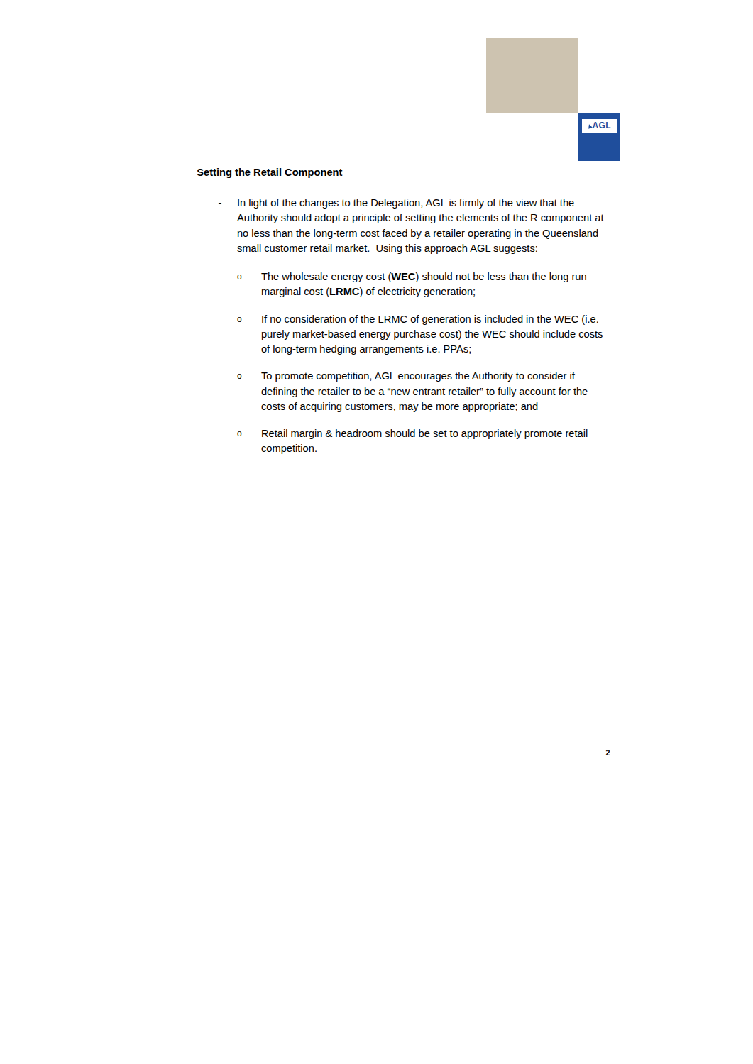AGL
Setting the Retail Component
-
In light of the changes to the Delegation, AGL is firmly of the view that the Authority should adopt a principle of setting the elements of the R component at no less than the long-term cost faced by a retailer operating in the Queensland small customer retail market. Using this approach AGL suggests:
o The wholesale energy cost (WEC) should not be less than the long run marginal cost (LRMC) of electricity generation;
o If no consideration of the LRMC of generation is included in the WEC (i.e. purely market-based energy purchase cost) the WEC should include costs of long-term hedging arrangements i.e. PPAs;
o To promote competition, AGL encourages the Authority to consider if defining the retailer to be a “new entrant retailer” to fully account for the costs of acquiring customers, may be more appropriate; and
o Retail margin & headroom should be set to appropriately promote retail competition.
2